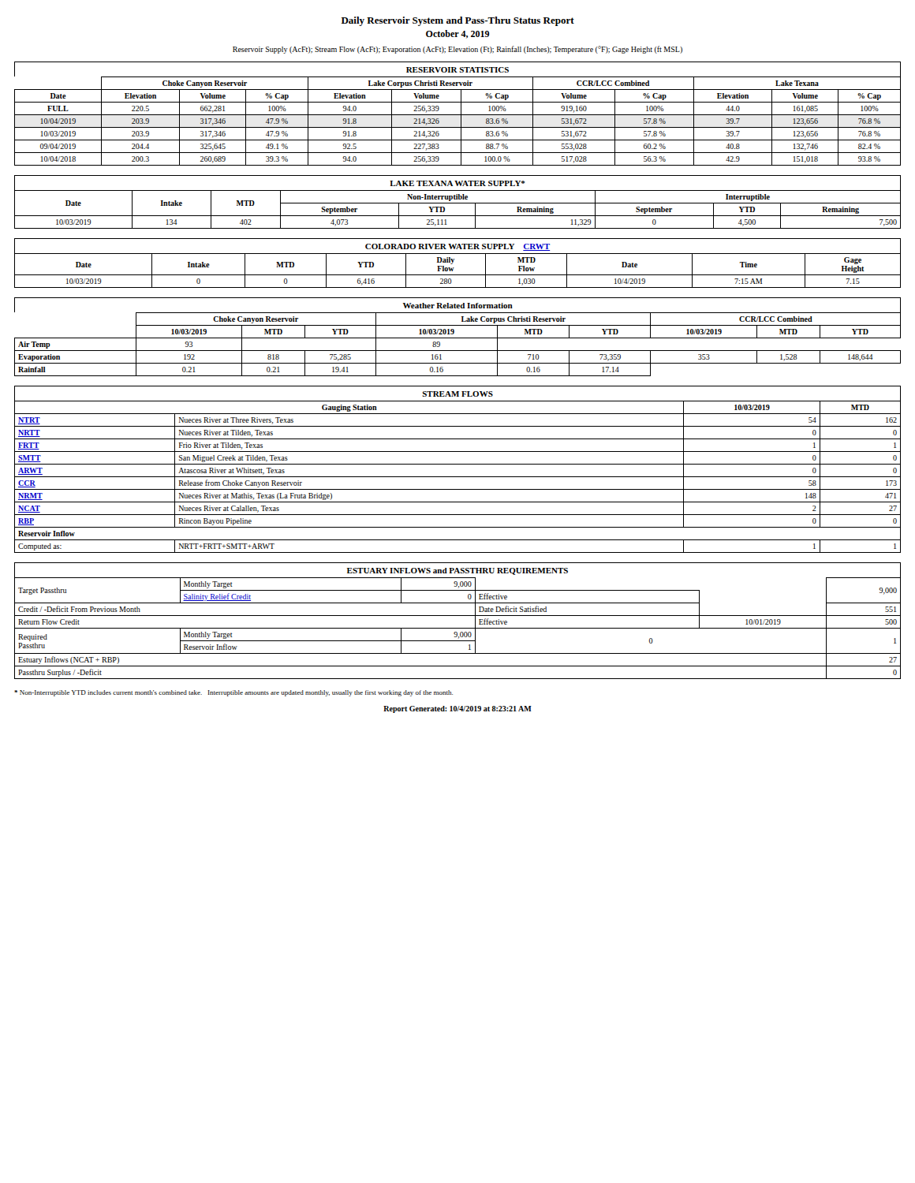Daily Reservoir System and Pass-Thru Status Report
October 4, 2019
Reservoir Supply (AcFt); Stream Flow (AcFt); Evaporation (AcFt); Elevation (Ft); Rainfall (Inches); Temperature (°F); Gage Height (ft MSL)
RESERVOIR STATISTICS
| | Choke Canyon Reservoir | Lake Corpus Christi Reservoir | CCR/LCC Combined | Lake Texana |
| --- | --- | --- | --- | --- |
| Date | Elevation | Volume | % Cap | Elevation | Volume | % Cap | Volume | % Cap | Elevation | Volume | % Cap |
| FULL | 220.5 | 662,281 | 100% | 94.0 | 256,339 | 100% | 919,160 | 100% | 44.0 | 161,085 | 100% |
| 10/04/2019 | 203.9 | 317,346 | 47.9 % | 91.8 | 214,326 | 83.6 % | 531,672 | 57.8 % | 39.7 | 123,656 | 76.8 % |
| 10/03/2019 | 203.9 | 317,346 | 47.9 % | 91.8 | 214,326 | 83.6 % | 531,672 | 57.8 % | 39.7 | 123,656 | 76.8 % |
| 09/04/2019 | 204.4 | 325,645 | 49.1 % | 92.5 | 227,383 | 88.7 % | 553,028 | 60.2 % | 40.8 | 132,746 | 82.4 % |
| 10/04/2018 | 200.3 | 260,689 | 39.3 % | 94.0 | 256,339 | 100.0 % | 517,028 | 56.3 % | 42.9 | 151,018 | 93.8 % |
LAKE TEXANA WATER SUPPLY*
| Date | Intake | MTD | Non-Interruptible | Interruptible |
| --- | --- | --- | --- | --- |
| September | YTD | Remaining | September | YTD | Remaining |
| 10/03/2019 | 134 | 402 | 4,073 | 25,111 | 11,329 | 0 | 4,500 | 7,500 |
COLORADO RIVER WATER SUPPLY CRWT
| Date | Intake | MTD | YTD | Daily Flow | MTD Flow | Date | Time | Gage Height |
| --- | --- | --- | --- | --- | --- | --- | --- | --- |
| 10/03/2019 | 0 | 0 | 6,416 | 280 | 1,030 | 10/4/2019 | 7:15 AM | 7.15 |
Weather Related Information
| | Choke Canyon Reservoir | Lake Corpus Christi Reservoir | CCR/LCC Combined |
| --- | --- | --- | --- |
| | 10/03/2019 | MTD | YTD | 10/03/2019 | MTD | YTD | 10/03/2019 | MTD | YTD |
| Air Temp | 93 | | | 89 | | | | | |
| Evaporation | 192 | 818 | 75,285 | 161 | 710 | 73,359 | 353 | 1,528 | 148,644 |
| Rainfall | 0.21 | 0.21 | 19.41 | 0.16 | 0.16 | 17.14 | | | |
STREAM FLOWS
| Gauging Station | 10/03/2019 | MTD |
| --- | --- | --- |
| NTRT | Nueces River at Three Rivers, Texas | 54 | 162 |
| NRTT | Nueces River at Tilden, Texas | 0 | 0 |
| FRTT | Frio River at Tilden, Texas | 1 | 1 |
| SMTT | San Miguel Creek at Tilden, Texas | 0 | 0 |
| ARWT | Atascosa River at Whitsett, Texas | 0 | 0 |
| CCR | Release from Choke Canyon Reservoir | 58 | 173 |
| NRMT | Nueces River at Mathis, Texas (La Fruta Bridge) | 148 | 471 |
| NCAT | Nueces River at Calallen, Texas | 2 | 27 |
| RBP | Rincon Bayou Pipeline | 0 | 0 |
| Reservoir Inflow |
| Computed as: | NRTT+FRTT+SMTT+ARWT | 1 | 1 |
ESTUARY INFLOWS and PASSTHRU REQUIREMENTS
| Target Passthru | Monthly Target | 9,000 | | | 9,000 |
| Salinity Relief Credit | 0 | Effective | |
| Credit / -Deficit From Previous Month | Date Deficit Satisfied | | 551 |
| Return Flow Credit | Effective | 10/01/2019 | 500 |
| Required Passthru | Monthly Target | 9,000 | 0 | 1 |
| Reservoir Inflow | 1 |
| Estuary Inflows (NCAT + RBP) | 27 |
| Passthru Surplus / -Deficit | 0 |
* Non-Interruptible YTD includes current month's combined take. Interruptible amounts are updated monthly, usually the first working day of the month.
Report Generated: 10/4/2019 at 8:23:21 AM